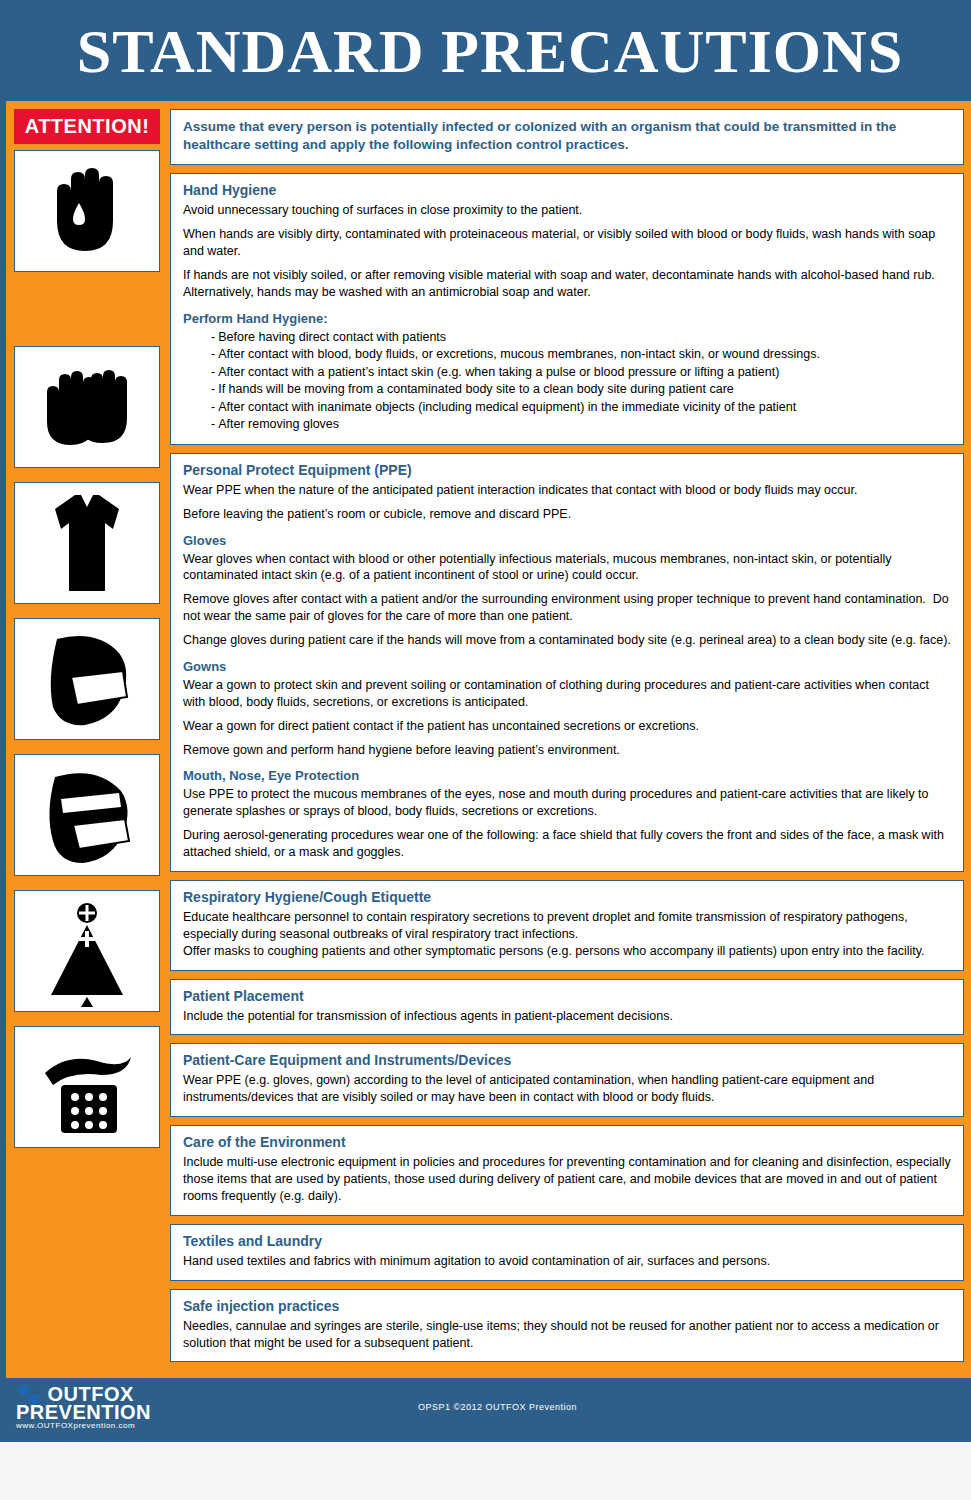STANDARD PRECAUTIONS
ATTENTION!
Assume that every person is potentially infected or colonized with an organism that could be transmitted in the healthcare setting and apply the following infection control practices.
Hand Hygiene
Avoid unnecessary touching of surfaces in close proximity to the patient.
When hands are visibly dirty, contaminated with proteinaceous material, or visibly soiled with blood or body fluids, wash hands with soap and water.
If hands are not visibly soiled, or after removing visible material with soap and water, decontaminate hands with alcohol-based hand rub. Alternatively, hands may be washed with an antimicrobial soap and water.
Perform Hand Hygiene:
Before having direct contact with patients
After contact with blood, body fluids, or excretions, mucous membranes, non-intact skin, or wound dressings.
After contact with a patient’s intact skin (e.g. when taking a pulse or blood pressure or lifting a patient)
If hands will be moving from a contaminated body site to a clean body site during patient care
After contact with inanimate objects (including medical equipment) in the immediate vicinity of the patient
After removing gloves
Personal Protect Equipment (PPE)
Wear PPE when the nature of the anticipated patient interaction indicates that contact with blood or body fluids may occur.
Before leaving the patient’s room or cubicle, remove and discard PPE.
Gloves
Wear gloves when contact with blood or other potentially infectious materials, mucous membranes, non-intact skin, or potentially contaminated intact skin (e.g. of a patient incontinent of stool or urine) could occur.
Remove gloves after contact with a patient and/or the surrounding environment using proper technique to prevent hand contamination. Do not wear the same pair of gloves for the care of more than one patient.
Change gloves during patient care if the hands will move from a contaminated body site (e.g. perineal area) to a clean body site (e.g. face).
Gowns
Wear a gown to protect skin and prevent soiling or contamination of clothing during procedures and patient-care activities when contact with blood, body fluids, secretions, or excretions is anticipated.
Wear a gown for direct patient contact if the patient has uncontained secretions or excretions.
Remove gown and perform hand hygiene before leaving patient’s environment.
Mouth, Nose, Eye Protection
Use PPE to protect the mucous membranes of the eyes, nose and mouth during procedures and patient-care activities that are likely to generate splashes or sprays of blood, body fluids, secretions or excretions.
During aerosol-generating procedures wear one of the following: a face shield that fully covers the front and sides of the face, a mask with attached shield, or a mask and goggles.
Respiratory Hygiene/Cough Etiquette
Educate healthcare personnel to contain respiratory secretions to prevent droplet and fomite transmission of respiratory pathogens, especially during seasonal outbreaks of viral respiratory tract infections.
Offer masks to coughing patients and other symptomatic persons (e.g. persons who accompany ill patients) upon entry into the facility.
Patient Placement
Include the potential for transmission of infectious agents in patient-placement decisions.
Patient-Care Equipment and Instruments/Devices
Wear PPE (e.g. gloves, gown) according to the level of anticipated contamination, when handling patient-care equipment and instruments/devices that are visibly soiled or may have been in contact with blood or body fluids.
Care of the Environment
Include multi-use electronic equipment in policies and procedures for preventing contamination and for cleaning and disinfection, especially those items that are used by patients, those used during delivery of patient care, and mobile devices that are moved in and out of patient rooms frequently (e.g. daily).
Textiles and Laundry
Hand used textiles and fabrics with minimum agitation to avoid contamination of air, surfaces and persons.
Safe injection practices
Needles, cannulae and syringes are sterile, single-use items; they should not be reused for another patient nor to access a medication or solution that might be used for a subsequent patient.
🐾 OUTFOX PREVENTION www.OUTFOXprevention.com
OPSP1 ©2012 OUTFOX Prevention